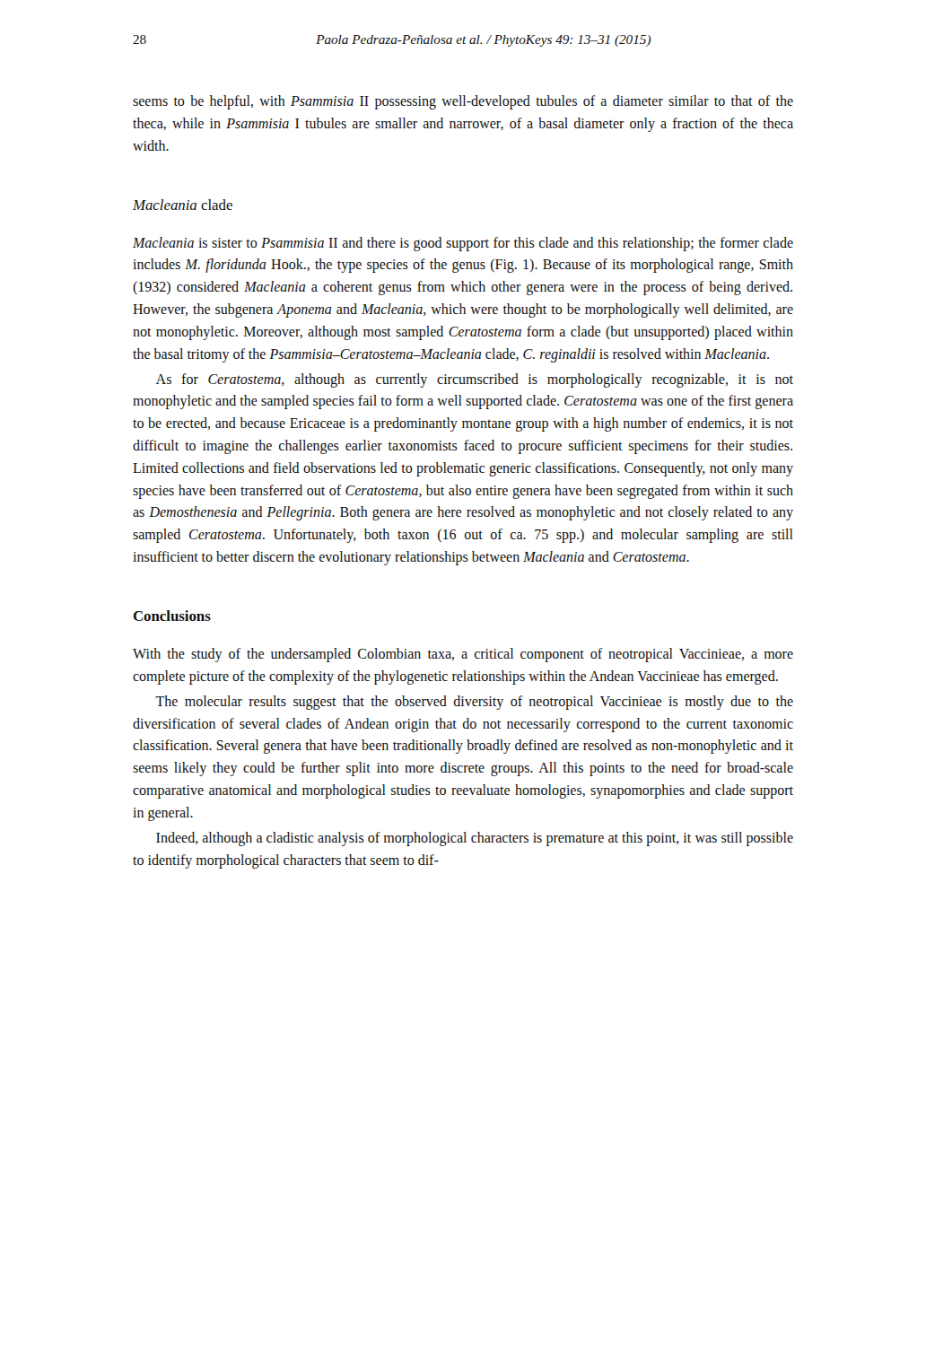28 Paola Pedraza-Peñalosa et al. / PhytoKeys 49: 13–31 (2015)
seems to be helpful, with Psammisia II possessing well-developed tubules of a diameter similar to that of the theca, while in Psammisia I tubules are smaller and narrower, of a basal diameter only a fraction of the theca width.
Macleania clade
Macleania is sister to Psammisia II and there is good support for this clade and this relationship; the former clade includes M. floridunda Hook., the type species of the genus (Fig. 1). Because of its morphological range, Smith (1932) considered Macleania a coherent genus from which other genera were in the process of being derived. However, the subgenera Aponema and Macleania, which were thought to be morphologically well delimited, are not monophyletic. Moreover, although most sampled Ceratostema form a clade (but unsupported) placed within the basal tritomy of the Psammisia–Ceratostema–Macleania clade, C. reginaldii is resolved within Macleania.
As for Ceratostema, although as currently circumscribed is morphologically recognizable, it is not monophyletic and the sampled species fail to form a well supported clade. Ceratostema was one of the first genera to be erected, and because Ericaceae is a predominantly montane group with a high number of endemics, it is not difficult to imagine the challenges earlier taxonomists faced to procure sufficient specimens for their studies. Limited collections and field observations led to problematic generic classifications. Consequently, not only many species have been transferred out of Ceratostema, but also entire genera have been segregated from within it such as Demosthenesia and Pellegrinia. Both genera are here resolved as monophyletic and not closely related to any sampled Ceratostema. Unfortunately, both taxon (16 out of ca. 75 spp.) and molecular sampling are still insufficient to better discern the evolutionary relationships between Macleania and Ceratostema.
Conclusions
With the study of the undersampled Colombian taxa, a critical component of neotropical Vaccinieae, a more complete picture of the complexity of the phylogenetic relationships within the Andean Vaccinieae has emerged.
The molecular results suggest that the observed diversity of neotropical Vaccinieae is mostly due to the diversification of several clades of Andean origin that do not necessarily correspond to the current taxonomic classification. Several genera that have been traditionally broadly defined are resolved as non-monophyletic and it seems likely they could be further split into more discrete groups. All this points to the need for broad-scale comparative anatomical and morphological studies to reevaluate homologies, synapomorphies and clade support in general.
Indeed, although a cladistic analysis of morphological characters is premature at this point, it was still possible to identify morphological characters that seem to dif-